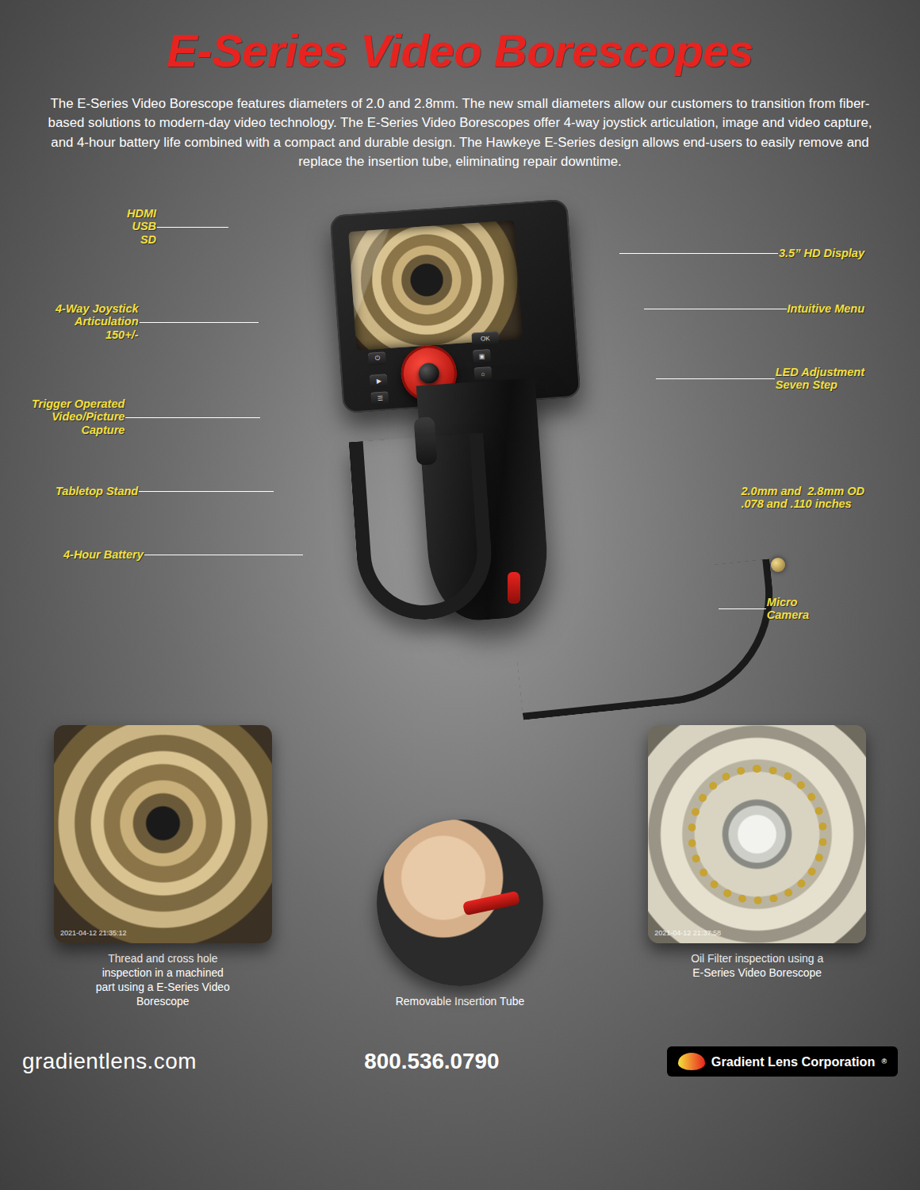E-Series Video Borescopes
The E-Series Video Borescope features diameters of 2.0 and 2.8mm. The new small diameters allow our customers to transition from fiber-based solutions to modern-day video technology. The E-Series Video Borescopes offer 4-way joystick articulation, image and video capture, and 4-hour battery life combined with a compact and durable design. The Hawkeye E-Series design allows end-users to easily remove and replace the insertion tube, eliminating repair downtime.
OK ⏻ ▣ ☼ ▶ ☰
HDMI
USB
SD
4-Way Joystick
Articulation
150+/-
Trigger Operated
Video/Picture
Capture
Tabletop Stand
4-Hour Battery
3.5” HD Display
Intuitive Menu
LED Adjustment
Seven Step
2.0mm and 2.8mm OD
.078 and .110 inches
Micro
Camera
Thread and cross hole
inspection in a machined
part using a E-Series Video
Borescope
Removable Insertion Tube
Oil Filter inspection using a
E-Series Video Borescope
gradientlens.com
800.536.0790
Gradient Lens Corporation®